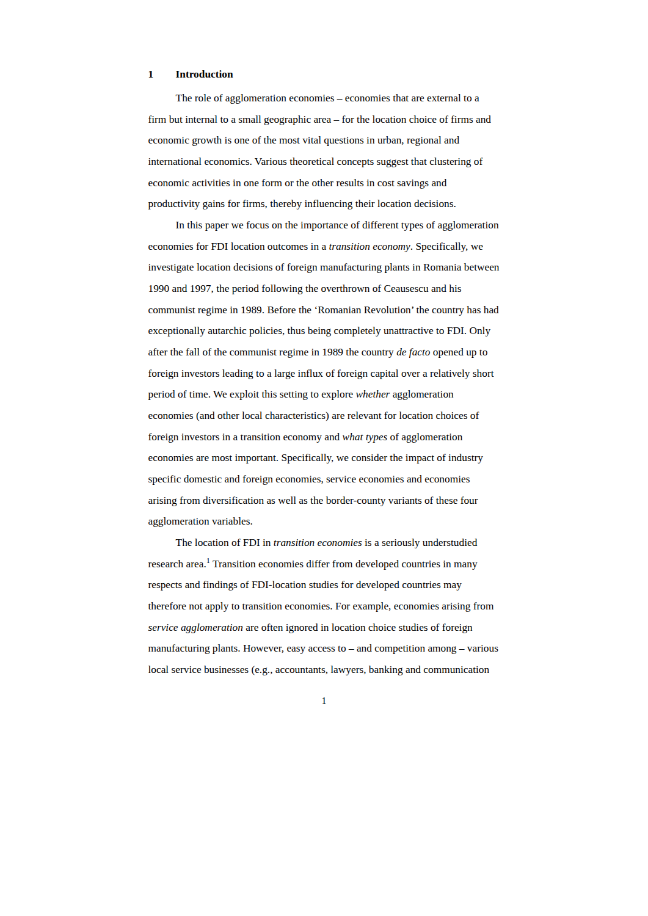1 Introduction
The role of agglomeration economies – economies that are external to a firm but internal to a small geographic area – for the location choice of firms and economic growth is one of the most vital questions in urban, regional and international economics. Various theoretical concepts suggest that clustering of economic activities in one form or the other results in cost savings and productivity gains for firms, thereby influencing their location decisions.
In this paper we focus on the importance of different types of agglomeration economies for FDI location outcomes in a transition economy. Specifically, we investigate location decisions of foreign manufacturing plants in Romania between 1990 and 1997, the period following the overthrown of Ceausescu and his communist regime in 1989. Before the ‘Romanian Revolution’ the country has had exceptionally autarchic policies, thus being completely unattractive to FDI. Only after the fall of the communist regime in 1989 the country de facto opened up to foreign investors leading to a large influx of foreign capital over a relatively short period of time. We exploit this setting to explore whether agglomeration economies (and other local characteristics) are relevant for location choices of foreign investors in a transition economy and what types of agglomeration economies are most important. Specifically, we consider the impact of industry specific domestic and foreign economies, service economies and economies arising from diversification as well as the border-county variants of these four agglomeration variables.
The location of FDI in transition economies is a seriously understudied research area.1 Transition economies differ from developed countries in many respects and findings of FDI-location studies for developed countries may therefore not apply to transition economies. For example, economies arising from service agglomeration are often ignored in location choice studies of foreign manufacturing plants. However, easy access to – and competition among – various local service businesses (e.g., accountants, lawyers, banking and communication
1